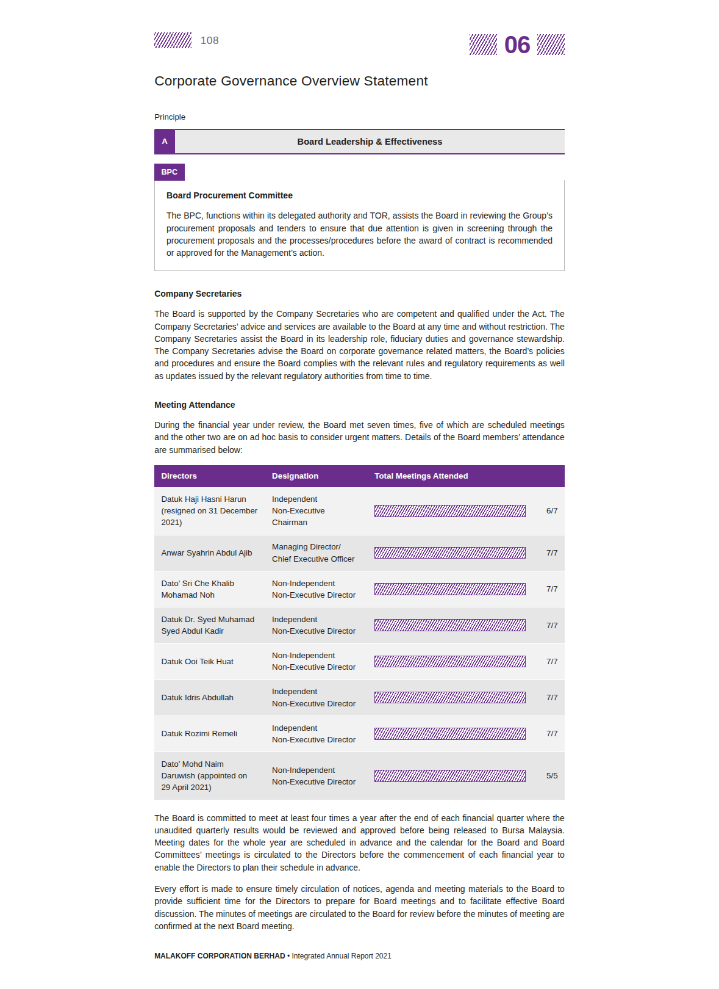108
06
Corporate Governance Overview Statement
Principle
A
Board Leadership & Effectiveness
BPC
Board Procurement Committee
The BPC, functions within its delegated authority and TOR, assists the Board in reviewing the Group’s procurement proposals and tenders to ensure that due attention is given in screening through the procurement proposals and the processes/procedures before the award of contract is recommended or approved for the Management’s action.
Company Secretaries
The Board is supported by the Company Secretaries who are competent and qualified under the Act. The Company Secretaries’ advice and services are available to the Board at any time and without restriction. The Company Secretaries assist the Board in its leadership role, fiduciary duties and governance stewardship. The Company Secretaries advise the Board on corporate governance related matters, the Board’s policies and procedures and ensure the Board complies with the relevant rules and regulatory requirements as well as updates issued by the relevant regulatory authorities from time to time.
Meeting Attendance
During the financial year under review, the Board met seven times, five of which are scheduled meetings and the other two are on ad hoc basis to consider urgent matters. Details of the Board members’ attendance are summarised below:
| Directors | Designation | Total Meetings Attended |
| --- | --- | --- |
| Datuk Haji Hasni Harun (resigned on 31 December 2021) | Independent Non-Executive Chairman | 6/7 |
| Anwar Syahrin Abdul Ajib | Managing Director/ Chief Executive Officer | 7/7 |
| Dato’ Sri Che Khalib Mohamad Noh | Non-Independent Non-Executive Director | 7/7 |
| Datuk Dr. Syed Muhamad Syed Abdul Kadir | Independent Non-Executive Director | 7/7 |
| Datuk Ooi Teik Huat | Non-Independent Non-Executive Director | 7/7 |
| Datuk Idris Abdullah | Independent Non-Executive Director | 7/7 |
| Datuk Rozimi Remeli | Independent Non-Executive Director | 7/7 |
| Dato’ Mohd Naim Daruwish (appointed on 29 April 2021) | Non-Independent Non-Executive Director | 5/5 |
The Board is committed to meet at least four times a year after the end of each financial quarter where the unaudited quarterly results would be reviewed and approved before being released to Bursa Malaysia. Meeting dates for the whole year are scheduled in advance and the calendar for the Board and Board Committees’ meetings is circulated to the Directors before the commencement of each financial year to enable the Directors to plan their schedule in advance.
Every effort is made to ensure timely circulation of notices, agenda and meeting materials to the Board to provide sufficient time for the Directors to prepare for Board meetings and to facilitate effective Board discussion. The minutes of meetings are circulated to the Board for review before the minutes of meeting are confirmed at the next Board meeting.
MALAKOFF CORPORATION BERHAD • Integrated Annual Report 2021